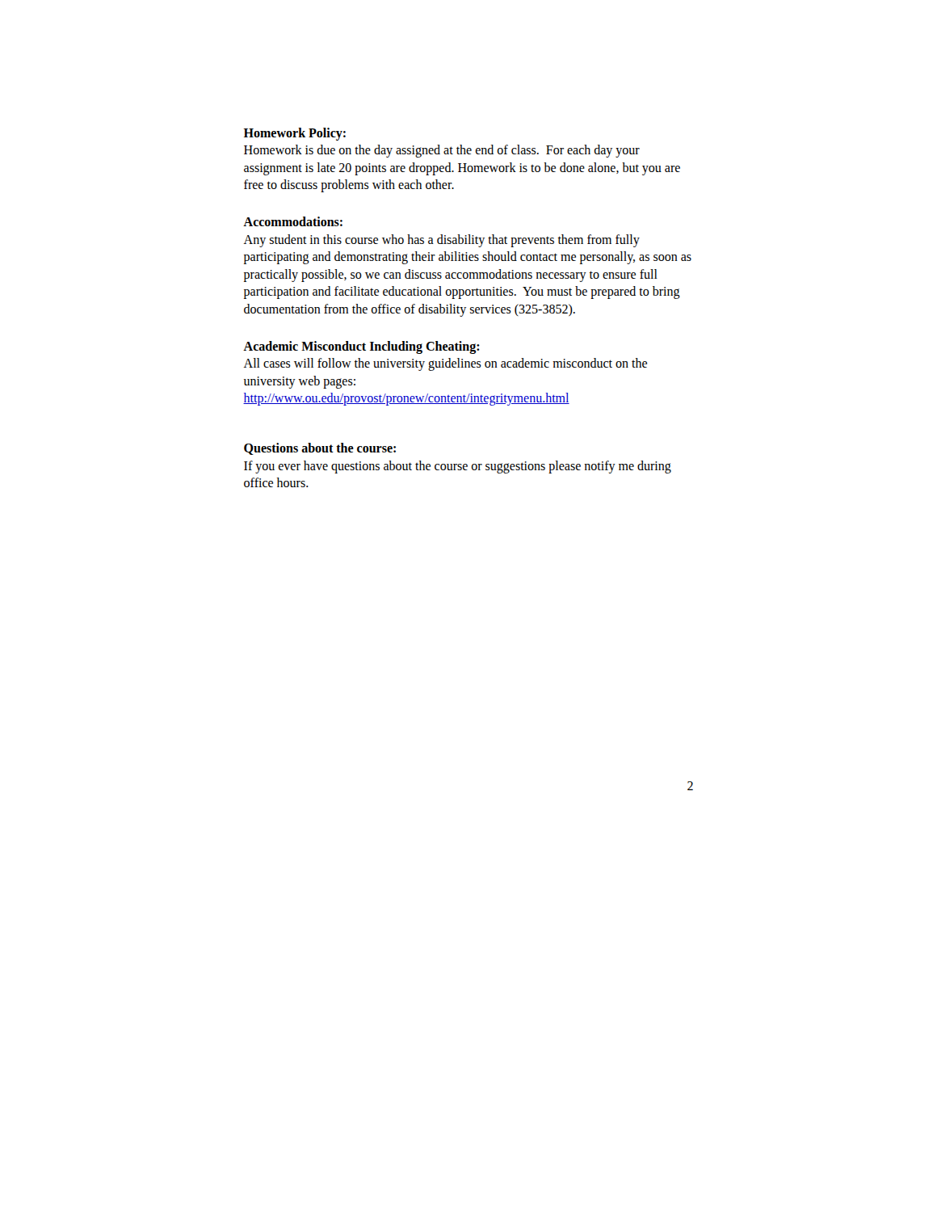Homework Policy:
Homework is due on the day assigned at the end of class. For each day your assignment is late 20 points are dropped. Homework is to be done alone, but you are free to discuss problems with each other.
Accommodations:
Any student in this course who has a disability that prevents them from fully participating and demonstrating their abilities should contact me personally, as soon as practically possible, so we can discuss accommodations necessary to ensure full participation and facilitate educational opportunities. You must be prepared to bring documentation from the office of disability services (325-3852).
Academic Misconduct Including Cheating:
All cases will follow the university guidelines on academic misconduct on the university web pages:
http://www.ou.edu/provost/pronew/content/integritymenu.html
Questions about the course:
If you ever have questions about the course or suggestions please notify me during office hours.
2